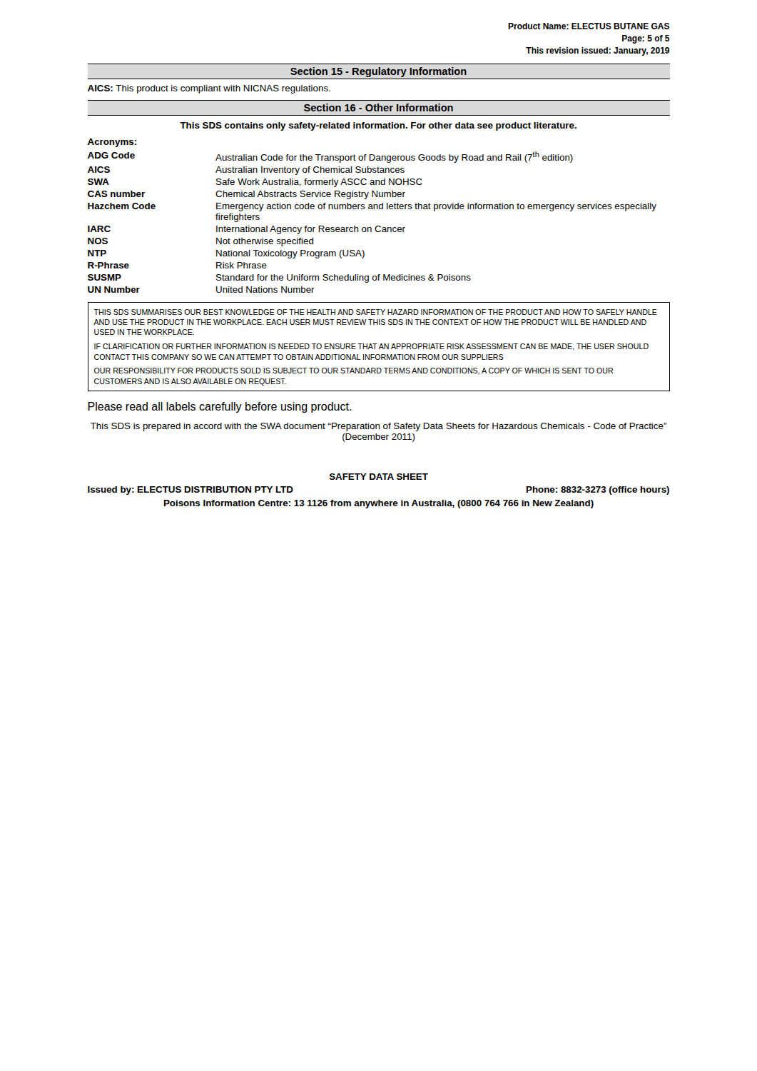Product Name: ELECTUS BUTANE GAS
Page: 5 of 5
This revision issued: January, 2019
Section 15 - Regulatory Information
AICS: This product is compliant with NICNAS regulations.
Section 16 - Other Information
This SDS contains only safety-related information. For other data see product literature.
Acronyms:
| ADG Code | Australian Code for the Transport of Dangerous Goods by Road and Rail (7 th edition) |
| AICS | Australian Inventory of Chemical Substances |
| SWA | Safe Work Australia, formerly ASCC and NOHSC |
| CAS number | Chemical Abstracts Service Registry Number |
| Hazchem Code | Emergency action code of numbers and letters that provide information to emergency services especially firefighters |
| IARC | International Agency for Research on Cancer |
| NOS | Not otherwise specified |
| NTP | National Toxicology Program (USA) |
| R-Phrase | Risk Phrase |
| SUSMP | Standard for the Uniform Scheduling of Medicines & Poisons |
| UN Number | United Nations Number |
THIS SDS SUMMARISES OUR BEST KNOWLEDGE OF THE HEALTH AND SAFETY HAZARD INFORMATION OF THE PRODUCT AND HOW TO SAFELY HANDLE AND USE THE PRODUCT IN THE WORKPLACE. EACH USER MUST REVIEW THIS SDS IN THE CONTEXT OF HOW THE PRODUCT WILL BE HANDLED AND USED IN THE WORKPLACE.
IF CLARIFICATION OR FURTHER INFORMATION IS NEEDED TO ENSURE THAT AN APPROPRIATE RISK ASSESSMENT CAN BE MADE, THE USER SHOULD CONTACT THIS COMPANY SO WE CAN ATTEMPT TO OBTAIN ADDITIONAL INFORMATION FROM OUR SUPPLIERS
OUR RESPONSIBILITY FOR PRODUCTS SOLD IS SUBJECT TO OUR STANDARD TERMS AND CONDITIONS, A COPY OF WHICH IS SENT TO OUR CUSTOMERS AND IS ALSO AVAILABLE ON REQUEST.
Please read all labels carefully before using product.
This SDS is prepared in accord with the SWA document “Preparation of Safety Data Sheets for Hazardous Chemicals - Code of Practice” (December 2011)
SAFETY DATA SHEET
Issued by: ELECTUS DISTRIBUTION PTY LTD Phone: 8832-3273 (office hours)
Poisons Information Centre: 13 1126 from anywhere in Australia, (0800 764 766 in New Zealand)